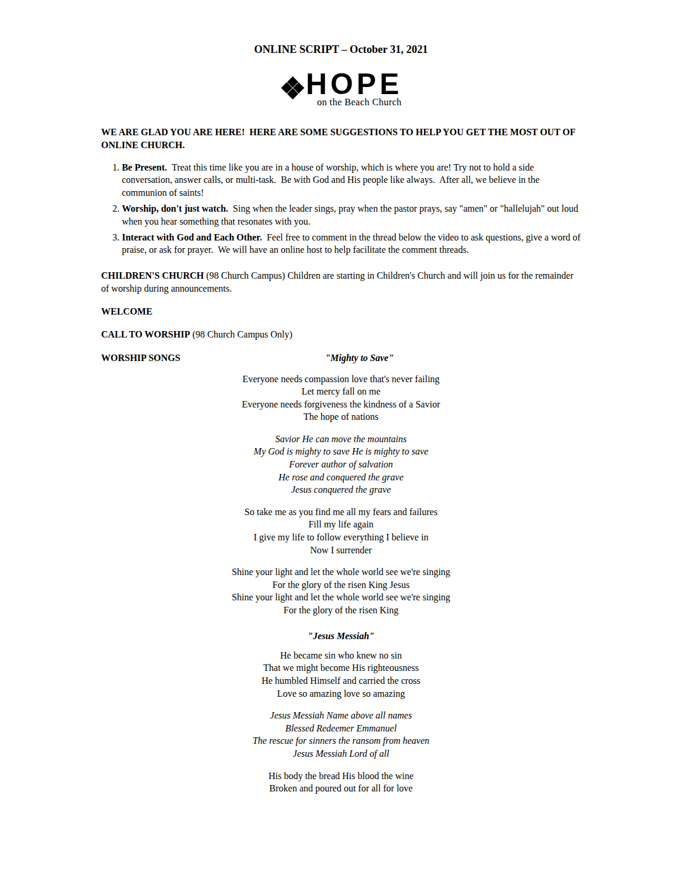ONLINE SCRIPT – October 31, 2021
❖HOPEon the Beach Church
WE ARE GLAD YOU ARE HERE! HERE ARE SOME SUGGESTIONS TO HELP YOU GET THE MOST OUT OF ONLINE CHURCH.
Be Present. Treat this time like you are in a house of worship, which is where you are! Try not to hold a side conversation, answer calls, or multi-task. Be with God and His people like always. After all, we believe in the communion of saints!
Worship, don't just watch. Sing when the leader sings, pray when the pastor prays, say "amen" or "hallelujah" out loud when you hear something that resonates with you.
Interact with God and Each Other. Feel free to comment in the thread below the video to ask questions, give a word of praise, or ask for prayer. We will have an online host to help facilitate the comment threads.
CHILDREN'S CHURCH (98 Church Campus) Children are starting in Children's Church and will join us for the remainder of worship during announcements.
WELCOME
CALL TO WORSHIP (98 Church Campus Only)
WORSHIP SONGS "Mighty to Save"
Everyone needs compassion love that's never failing
Let mercy fall on me
Everyone needs forgiveness the kindness of a Savior
The hope of nations
Savior He can move the mountains
My God is mighty to save He is mighty to save
Forever author of salvation
He rose and conquered the grave
Jesus conquered the grave
So take me as you find me all my fears and failures
Fill my life again
I give my life to follow everything I believe in
Now I surrender
Shine your light and let the whole world see we're singing
For the glory of the risen King Jesus
Shine your light and let the whole world see we're singing
For the glory of the risen King
"Jesus Messiah"
He became sin who knew no sin
That we might become His righteousness
He humbled Himself and carried the cross
Love so amazing love so amazing
Jesus Messiah Name above all names
Blessed Redeemer Emmanuel
The rescue for sinners the ransom from heaven
Jesus Messiah Lord of all
His body the bread His blood the wine
Broken and poured out for all for love